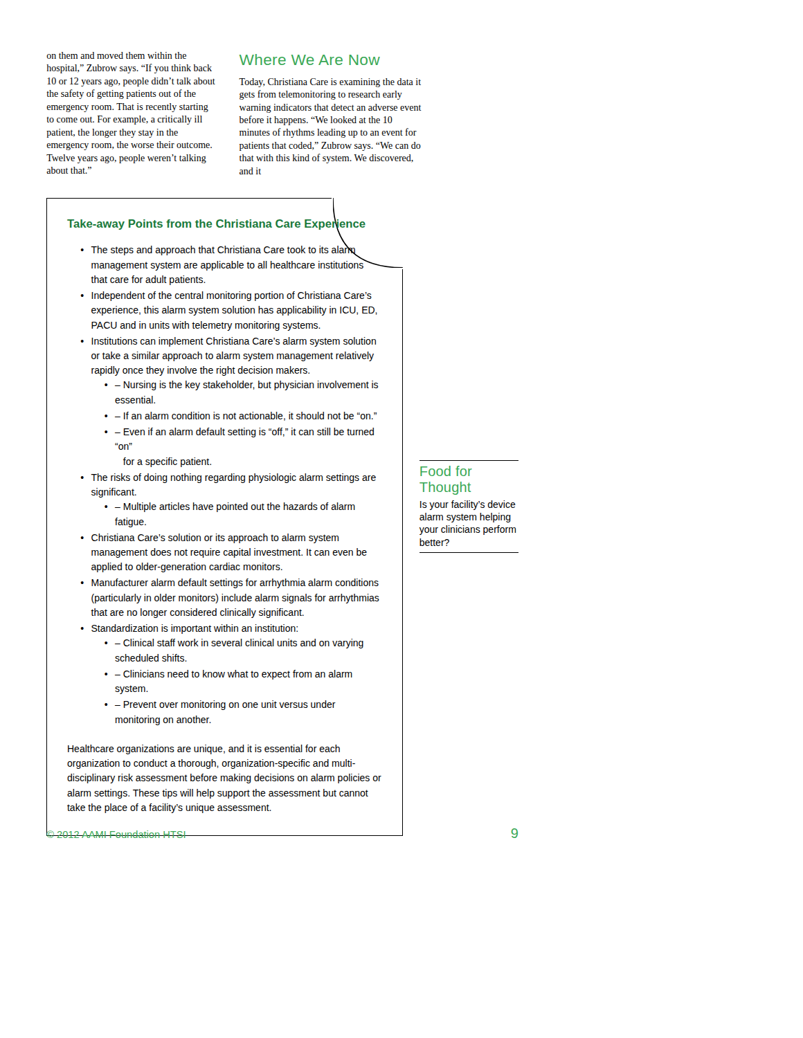on them and moved them within the hospital,” Zubrow says. “If you think back 10 or 12 years ago, people didn’t talk about the safety of getting patients out of the emergency room. That is recently starting to come out. For example, a critically ill patient, the longer they stay in the emergency room, the worse their outcome. Twelve years ago, people weren’t talking about that.”
Where We Are Now
Today, Christiana Care is examining the data it gets from telemonitoring to research early warning indicators that detect an adverse event before it happens. “We looked at the 10 minutes of rhythms leading up to an event for patients that coded,” Zubrow says. “We can do that with this kind of system. We discovered, and it
Take-away Points from the Christiana Care Experience
The steps and approach that Christiana Care took to its alarm management system are applicable to all healthcare institutions that care for adult patients.
Independent of the central monitoring portion of Christiana Care’s experience, this alarm system solution has applicability in ICU, ED, PACU and in units with telemetry monitoring systems.
Institutions can implement Christiana Care’s alarm system solution or take a similar approach to alarm system management relatively rapidly once they involve the right decision makers.
– Nursing is the key stakeholder, but physician involvement is essential.
– If an alarm condition is not actionable, it should not be “on.”
– Even if an alarm default setting is “off,” it can still be turned “on”
for a specific patient.
The risks of doing nothing regarding physiologic alarm settings are significant.
– Multiple articles have pointed out the hazards of alarm fatigue.
Christiana Care’s solution or its approach to alarm system management does not require capital investment. It can even be applied to older-generation cardiac monitors.
Manufacturer alarm default settings for arrhythmia alarm conditions (particularly in older monitors) include alarm signals for arrhythmias that are no longer considered clinically significant.
Standardization is important within an institution:
– Clinical staff work in several clinical units and on varying scheduled shifts.
– Clinicians need to know what to expect from an alarm system.
– Prevent over monitoring on one unit versus under monitoring on another.
Healthcare organizations are unique, and it is essential for each organization to conduct a thorough, organization-specific and multi-disciplinary risk assessment before making decisions on alarm policies or alarm settings. These tips will help support the assessment but cannot take the place of a facility’s unique assessment.
Food for Thought
Is your facility’s device alarm system helping your clinicians perform better?
© 2012 AAMI Foundation HTSI
9